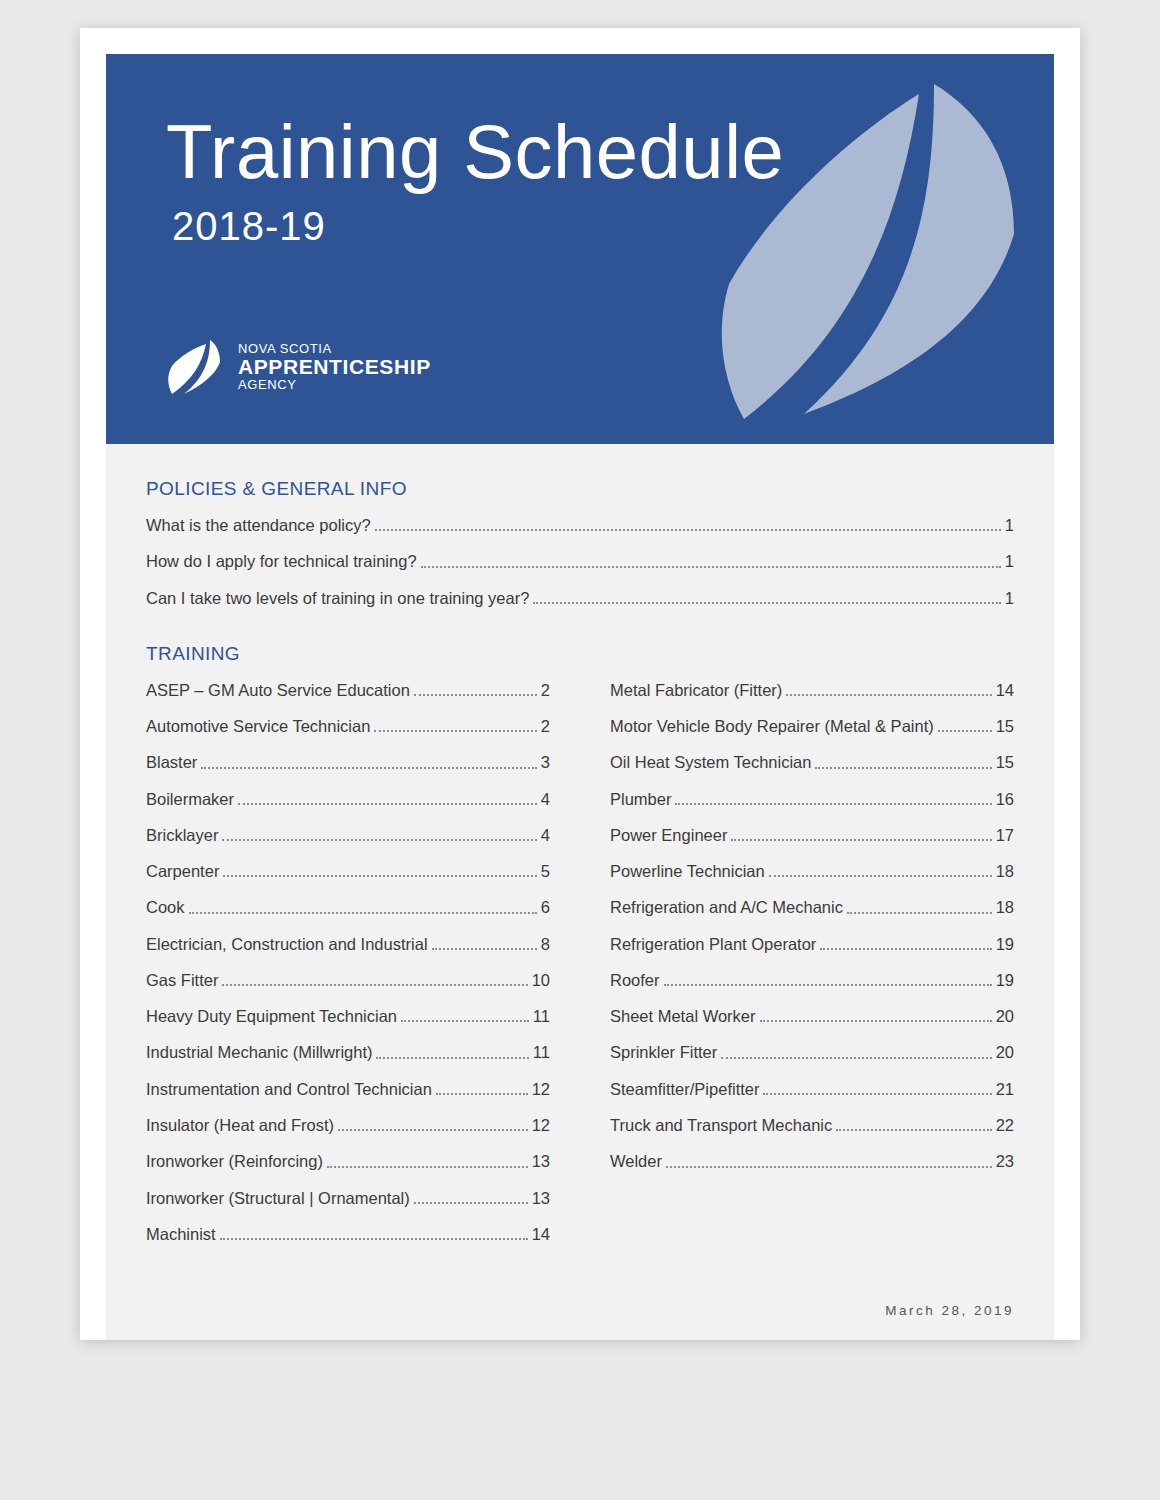Training Schedule
2018-19
NOVA SCOTIA
APPRENTICESHIP
AGENCY
POLICIES & GENERAL INFO
What is the attendance policy? 1
How do I apply for technical training? 1
Can I take two levels of training in one training year? 1
TRAINING
ASEP – GM Auto Service Education 2
Automotive Service Technician 2
Blaster 3
Boilermaker 4
Bricklayer 4
Carpenter 5
Cook 6
Electrician, Construction and Industrial 8
Gas Fitter 10
Heavy Duty Equipment Technician 11
Industrial Mechanic (Millwright) 11
Instrumentation and Control Technician 12
Insulator (Heat and Frost) 12
Ironworker (Reinforcing) 13
Ironworker (Structural | Ornamental) 13
Machinist 14
Metal Fabricator (Fitter) 14
Motor Vehicle Body Repairer (Metal & Paint) 15
Oil Heat System Technician 15
Plumber 16
Power Engineer 17
Powerline Technician 18
Refrigeration and A/C Mechanic 18
Refrigeration Plant Operator 19
Roofer 19
Sheet Metal Worker 20
Sprinkler Fitter 20
Steamfitter/Pipefitter 21
Truck and Transport Mechanic 22
Welder 23
March 28, 2019